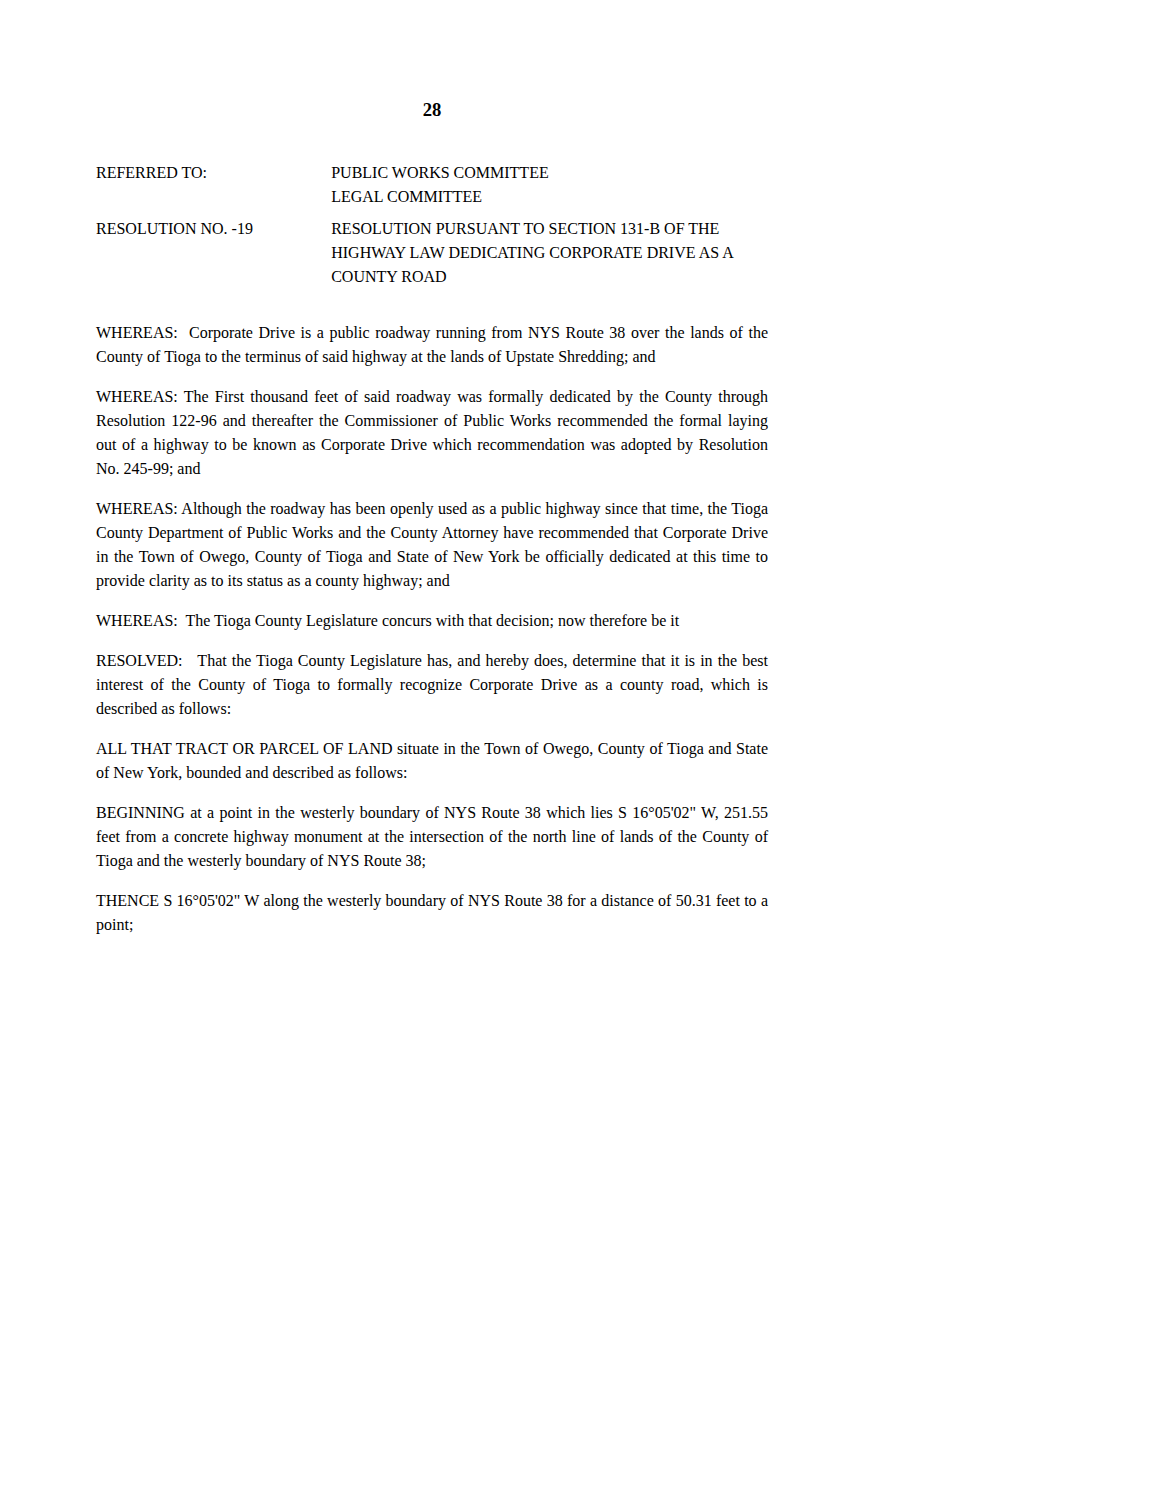28
| REFERRED TO: | PUBLIC WORKS COMMITTEE LEGAL COMMITTEE |
| RESOLUTION NO. -19 | RESOLUTION PURSUANT TO SECTION 131-B OF THE HIGHWAY LAW DEDICATING CORPORATE DRIVE AS A COUNTY ROAD |
WHEREAS: Corporate Drive is a public roadway running from NYS Route 38 over the lands of the County of Tioga to the terminus of said highway at the lands of Upstate Shredding; and
WHEREAS: The First thousand feet of said roadway was formally dedicated by the County through Resolution 122-96 and thereafter the Commissioner of Public Works recommended the formal laying out of a highway to be known as Corporate Drive which recommendation was adopted by Resolution No. 245-99; and
WHEREAS: Although the roadway has been openly used as a public highway since that time, the Tioga County Department of Public Works and the County Attorney have recommended that Corporate Drive in the Town of Owego, County of Tioga and State of New York be officially dedicated at this time to provide clarity as to its status as a county highway; and
WHEREAS: The Tioga County Legislature concurs with that decision; now therefore be it
RESOLVED: That the Tioga County Legislature has, and hereby does, determine that it is in the best interest of the County of Tioga to formally recognize Corporate Drive as a county road, which is described as follows:
ALL THAT TRACT OR PARCEL OF LAND situate in the Town of Owego, County of Tioga and State of New York, bounded and described as follows:
BEGINNING at a point in the westerly boundary of NYS Route 38 which lies S 16°05'02" W, 251.55 feet from a concrete highway monument at the intersection of the north line of lands of the County of Tioga and the westerly boundary of NYS Route 38;
THENCE S 16°05'02" W along the westerly boundary of NYS Route 38 for a distance of 50.31 feet to a point;